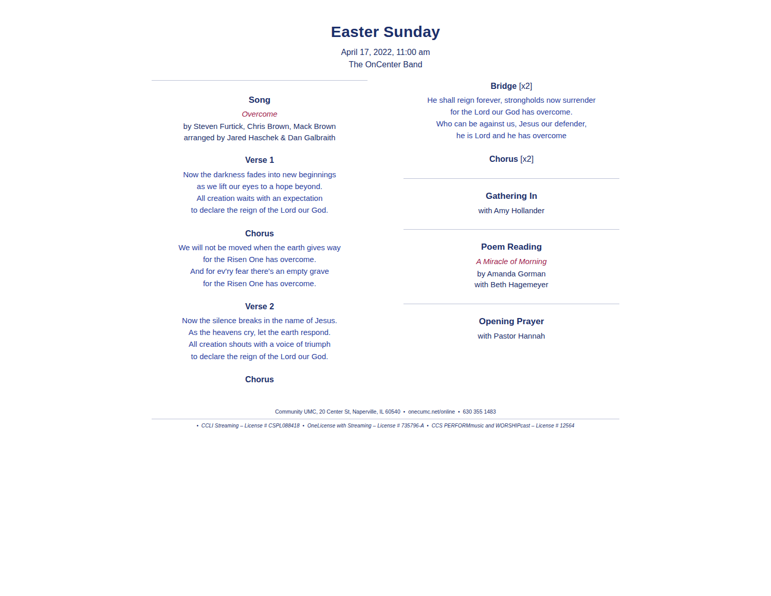Easter Sunday
April 17, 2022, 11:00 am
The OnCenter Band
Song
Overcome
by Steven Furtick, Chris Brown, Mack Brown
arranged by Jared Haschek & Dan Galbraith
Verse 1
Now the darkness fades into new beginnings
as we lift our eyes to a hope beyond.
All creation waits with an expectation
to declare the reign of the Lord our God.
Chorus
We will not be moved when the earth gives way
for the Risen One has overcome.
And for ev'ry fear there's an empty grave
for the Risen One has overcome.
Verse 2
Now the silence breaks in the name of Jesus.
As the heavens cry, let the earth respond.
All creation shouts with a voice of triumph
to declare the reign of the Lord our God.
Chorus
Bridge [x2]
He shall reign forever, strongholds now surrender
for the Lord our God has overcome.
Who can be against us, Jesus our defender,
he is Lord and he has overcome
Chorus [x2]
Gathering In
with Amy Hollander
Poem Reading
A Miracle of Morning
by Amanda Gorman
with Beth Hagemeyer
Opening Prayer
with Pastor Hannah
Community UMC, 20 Center St, Naperville, IL 60540 • onecumc.net/online • 630 355 1483
• CCLI Streaming – License # CSPL088418 • OneLicense with Streaming – License # 735796-A • CCS PERFORMmusic and WORSHIPcast – License # 12564